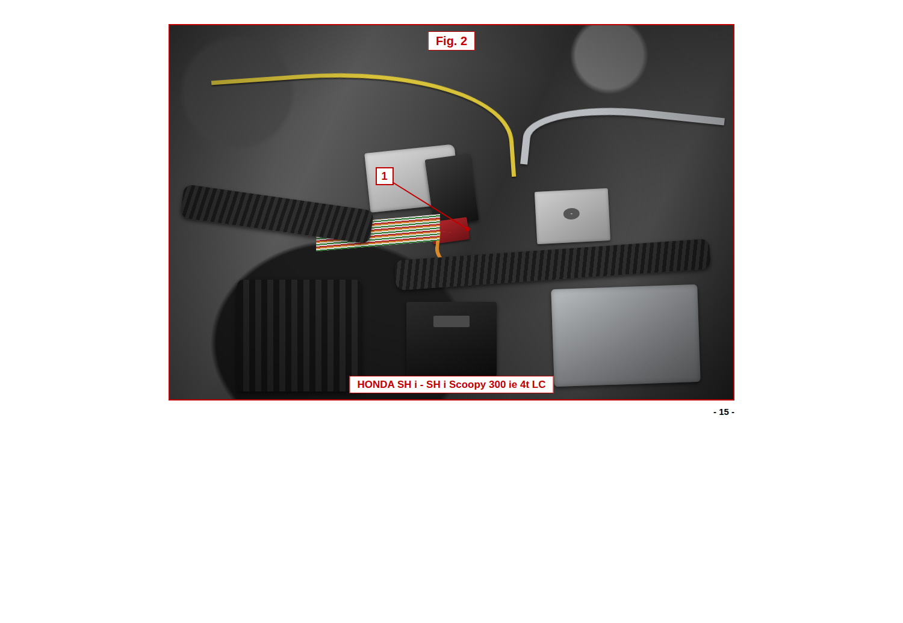Fig. 2
1
HONDA SH i - SH i Scoopy 300 ie 4t LC
- 15 -